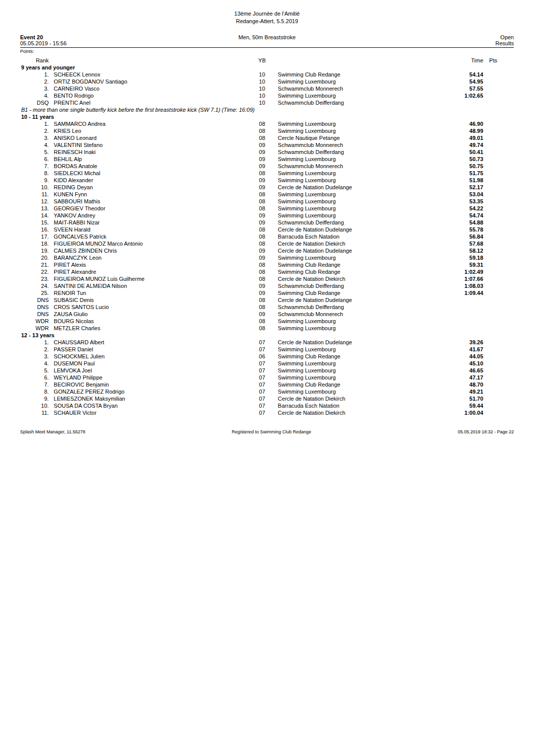13ème Journée de l'Amitié
Redange-Attert, 5.5.2019
| Event 20 | Men, 50m Breaststroke | Open |
| 05.05.2019 - 15:56 | | Results |
Points:
| Rank | | YB | | Time | Pts |
| 9 years and younger |
| 1. | SCHEECK Lennox | 10 | Swimming Club Redange | 54.14 | |
| 2. | ORTIZ BOGDANOV Santiago | 10 | Swimming Luxembourg | 54.95 | |
| 3. | CARNEIRO Vasco | 10 | Schwammclub Monnerech | 57.55 | |
| 4. | BENTO Rodrigo | 10 | Swimming Luxembourg | 1:02.65 | |
| DSQ | PRENTIC Anel | 10 | Schwammclub Deifferdang | | |
| B1 - more than one single butterfly kick before the first breaststroke kick (SW 7.1) (Time: 16:09) |
| 10 - 11 years |
| 1. | SAMMARCO Andrea | 08 | Swimming Luxembourg | 46.90 | |
| 2. | KRIES Leo | 08 | Swimming Luxembourg | 48.99 | |
| 3. | ANISKO Leonard | 08 | Cercle Nautique Petange | 49.01 | |
| 4. | VALENTINI Stefano | 09 | Schwammclub Monnerech | 49.74 | |
| 5. | REINESCH Inaki | 09 | Schwammclub Deifferdang | 50.41 | |
| 6. | BEHLIL Alp | 09 | Swimming Luxembourg | 50.73 | |
| 7. | BORDAS Anatole | 09 | Schwammclub Monnerech | 50.75 | |
| 8. | SIEDLECKI Michal | 08 | Swimming Luxembourg | 51.75 | |
| 9. | KIDD Alexander | 09 | Swimming Luxembourg | 51.98 | |
| 10. | REDING Deyan | 09 | Cercle de Natation Dudelange | 52.17 | |
| 11. | KUNEN Fynn | 08 | Swimming Luxembourg | 53.04 | |
| 12. | SABBOURI Mathis | 08 | Swimming Luxembourg | 53.35 | |
| 13. | GEORGIEV Theodor | 08 | Swimming Luxembourg | 54.22 | |
| 14. | YANKOV Andrey | 09 | Swimming Luxembourg | 54.74 | |
| 15. | MAIT-RABBI Nizar | 09 | Schwammclub Deifferdang | 54.88 | |
| 16. | SVEEN Harald | 08 | Cercle de Natation Dudelange | 55.78 | |
| 17. | GONCALVES Patrick | 08 | Barracuda Esch Natation | 56.84 | |
| 18. | FIGUEIROA MUNOZ Marco Antonio | 08 | Cercle de Natation Diekirch | 57.68 | |
| 19. | CALMES ZBINDEN Chris | 09 | Cercle de Natation Dudelange | 58.12 | |
| 20. | BARANCZYK Leon | 09 | Swimming Luxembourg | 59.18 | |
| 21. | PIRET Alexis | 08 | Swimming Club Redange | 59.31 | |
| 22. | PIRET Alexandre | 08 | Swimming Club Redange | 1:02.49 | |
| 23. | FIGUEIROA MUNOZ Luis Guilherme | 08 | Cercle de Natation Diekirch | 1:07.66 | |
| 24. | SANTINI DE ALMEIDA Nilson | 09 | Schwammclub Deifferdang | 1:08.03 | |
| 25. | RENOIR Tun | 09 | Swimming Club Redange | 1:09.44 | |
| DNS | SUBASIC Denis | 08 | Cercle de Natation Dudelange | | |
| DNS | CROS SANTOS Lucio | 08 | Schwammclub Deifferdang | | |
| DNS | ZAUSA Giulio | 09 | Schwammclub Monnerech | | |
| WDR | BOURG Nicolas | 08 | Swimming Luxembourg | | |
| WDR | METZLER Charles | 08 | Swimming Luxembourg | | |
| 12 - 13 years |
| 1. | CHAUSSARD Albert | 07 | Cercle de Natation Dudelange | 39.26 | |
| 2. | PASSER Daniel | 07 | Swimming Luxembourg | 41.67 | |
| 3. | SCHOCKMEL Julien | 06 | Swimming Club Redange | 44.05 | |
| 4. | DUSEMON Paul | 07 | Swimming Luxembourg | 45.10 | |
| 5. | LEMVOKA Joel | 07 | Swimming Luxembourg | 46.65 | |
| 6. | WEYLAND Philippe | 07 | Swimming Luxembourg | 47.17 | |
| 7. | BECIROVIC Benjamin | 07 | Swimming Club Redange | 48.70 | |
| 8. | GONZALEZ PEREZ Rodrigo | 07 | Swimming Luxembourg | 49.21 | |
| 9. | LEMIESZONEK Maksymilian | 07 | Cercle de Natation Diekirch | 51.70 | |
| 10. | SOUSA DA COSTA Bryan | 07 | Barracuda Esch Natation | 59.44 | |
| 11. | SCHAUER Victor | 07 | Cercle de Natation Diekirch | 1:00.04 | |
Splash Meet Manager, 11.56278 Registered to Swimming Club Redange 05.05.2019 18:32 - Page 22